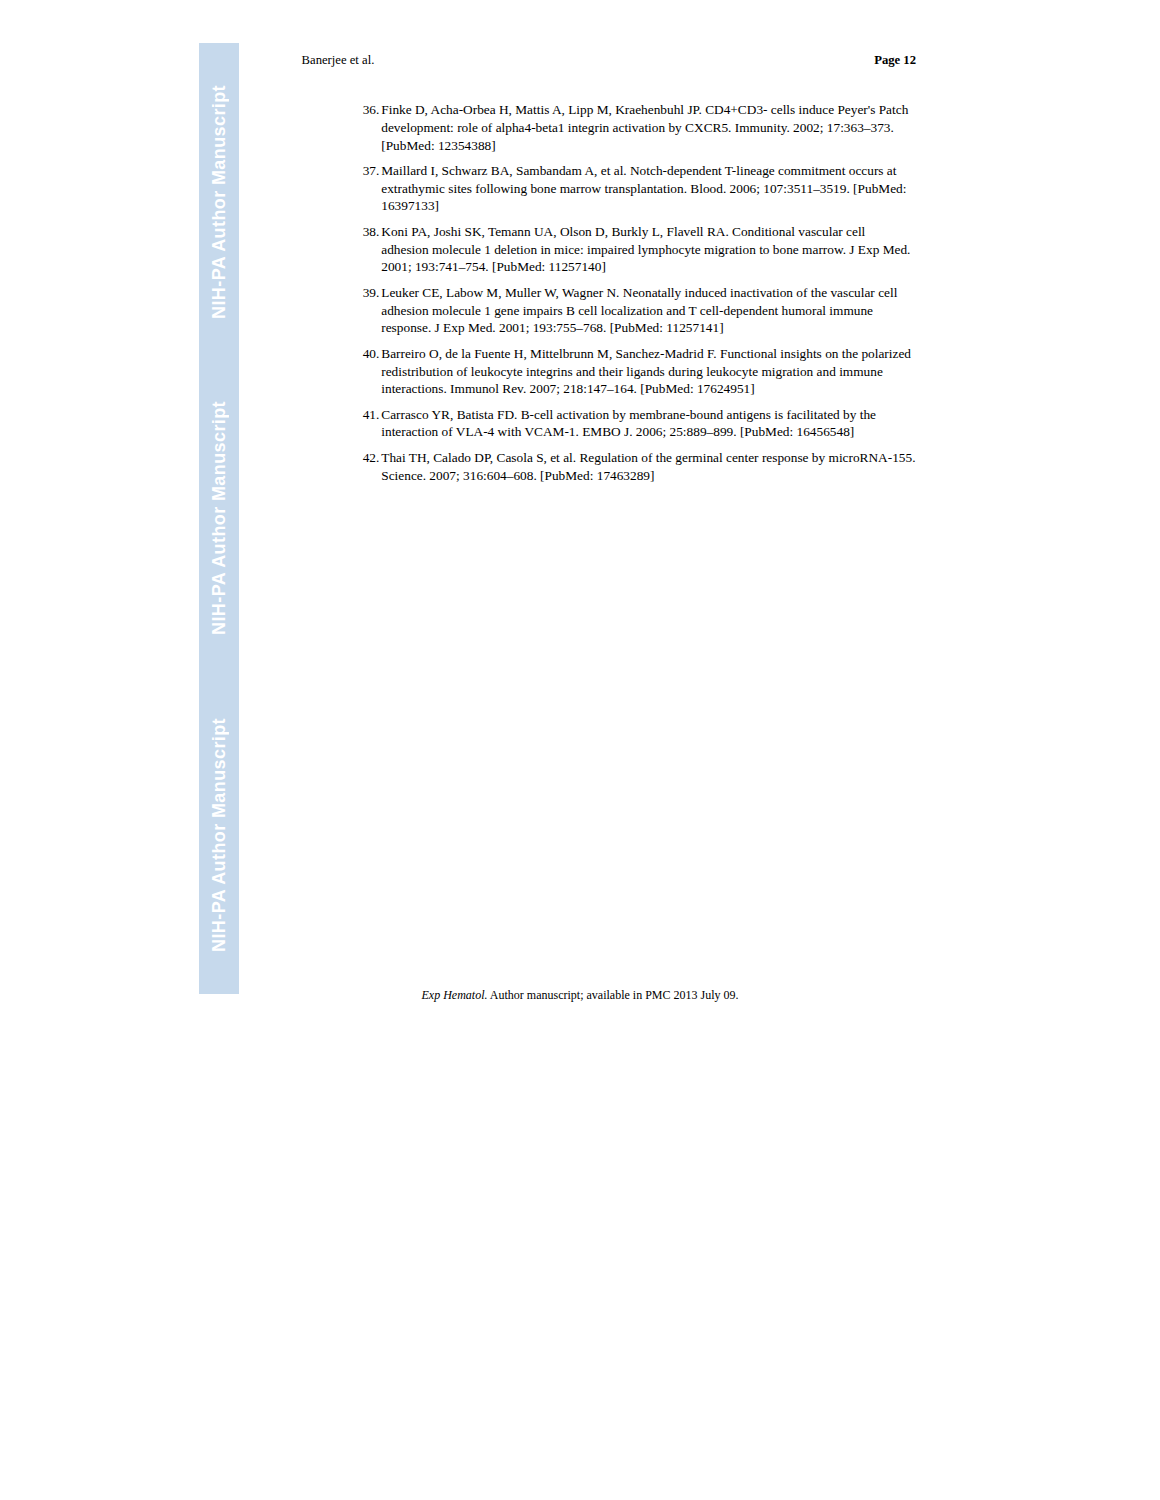NIH-PA Author Manuscript NIH-PA Author Manuscript NIH-PA Author Manuscript
Banerjee et al.
Page 12
36. Finke D, Acha-Orbea H, Mattis A, Lipp M, Kraehenbuhl JP. CD4+CD3- cells induce Peyer's Patch development: role of alpha4-beta1 integrin activation by CXCR5. Immunity. 2002; 17:363–373. [PubMed: 12354388]
37. Maillard I, Schwarz BA, Sambandam A, et al. Notch-dependent T-lineage commitment occurs at extrathymic sites following bone marrow transplantation. Blood. 2006; 107:3511–3519. [PubMed: 16397133]
38. Koni PA, Joshi SK, Temann UA, Olson D, Burkly L, Flavell RA. Conditional vascular cell adhesion molecule 1 deletion in mice: impaired lymphocyte migration to bone marrow. J Exp Med. 2001; 193:741–754. [PubMed: 11257140]
39. Leuker CE, Labow M, Muller W, Wagner N. Neonatally induced inactivation of the vascular cell adhesion molecule 1 gene impairs B cell localization and T cell-dependent humoral immune response. J Exp Med. 2001; 193:755–768. [PubMed: 11257141]
40. Barreiro O, de la Fuente H, Mittelbrunn M, Sanchez-Madrid F. Functional insights on the polarized redistribution of leukocyte integrins and their ligands during leukocyte migration and immune interactions. Immunol Rev. 2007; 218:147–164. [PubMed: 17624951]
41. Carrasco YR, Batista FD. B-cell activation by membrane-bound antigens is facilitated by the interaction of VLA-4 with VCAM-1. EMBO J. 2006; 25:889–899. [PubMed: 16456548]
42. Thai TH, Calado DP, Casola S, et al. Regulation of the germinal center response by microRNA-155. Science. 2007; 316:604–608. [PubMed: 17463289]
Exp Hematol. Author manuscript; available in PMC 2013 July 09.